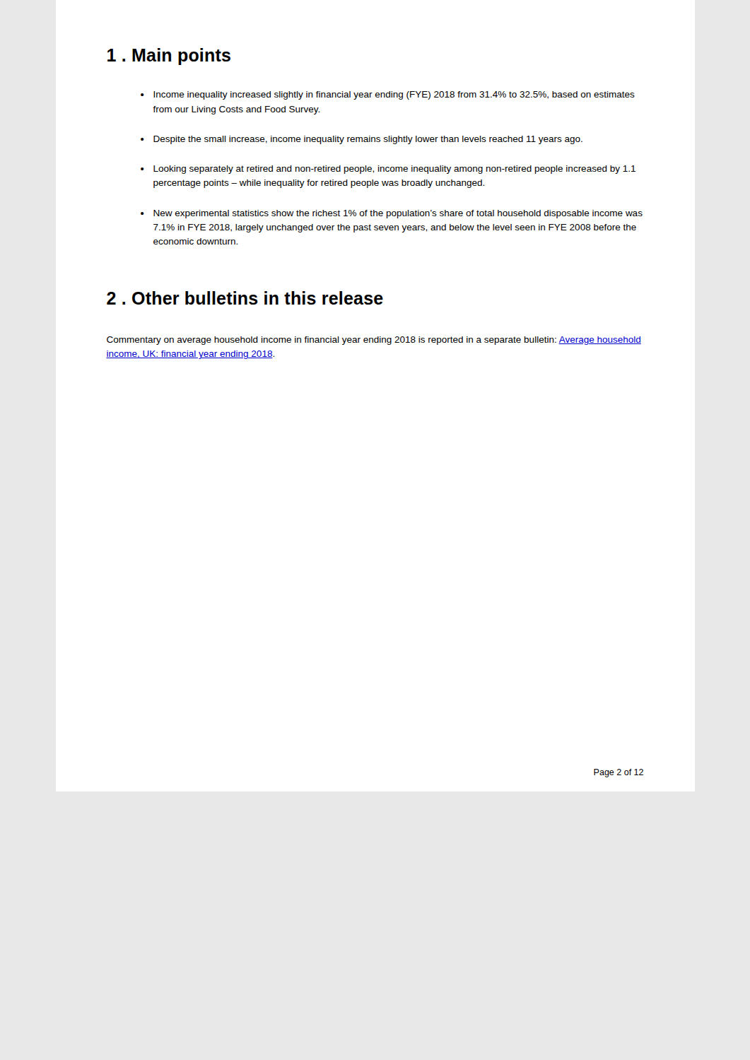1 . Main points
Income inequality increased slightly in financial year ending (FYE) 2018 from 31.4% to 32.5%, based on estimates from our Living Costs and Food Survey.
Despite the small increase, income inequality remains slightly lower than levels reached 11 years ago.
Looking separately at retired and non-retired people, income inequality among non-retired people increased by 1.1 percentage points – while inequality for retired people was broadly unchanged.
New experimental statistics show the richest 1% of the population’s share of total household disposable income was 7.1% in FYE 2018, largely unchanged over the past seven years, and below the level seen in FYE 2008 before the economic downturn.
2 . Other bulletins in this release
Commentary on average household income in financial year ending 2018 is reported in a separate bulletin: Average household income, UK: financial year ending 2018.
Page 2 of 12